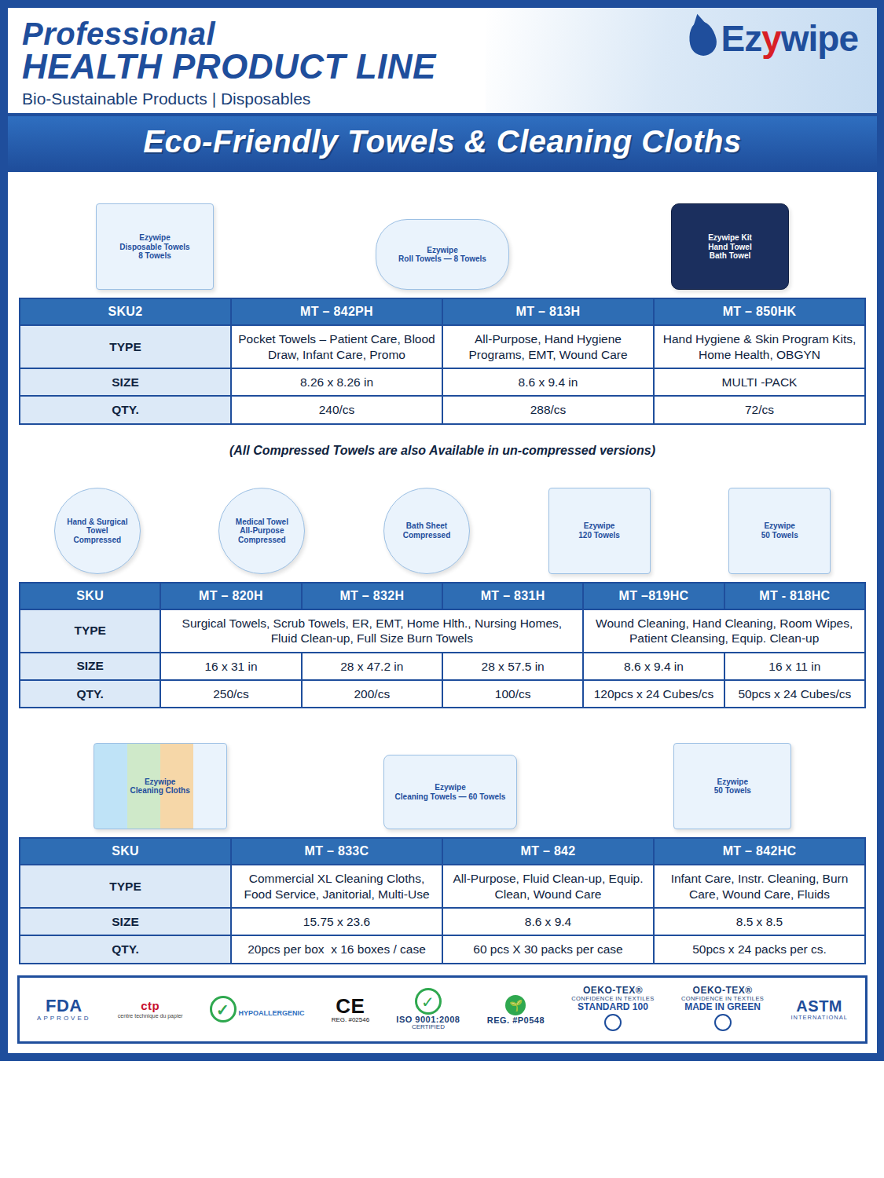Professional HEALTH PRODUCT LINE
Bio-Sustainable Products | Disposables
Ez ywipe
Eco-Friendly Towels & Cleaning Cloths
Ezywipe
Disposable Towels
8 Towels
Ezywipe
Roll Towels — 8 Towels
Ezywipe Kit
Hand Towel
Bath Towel
| SKU2 | MT – 842PH | MT – 813H | MT – 850HK |
| --- | --- | --- | --- |
| TYPE | Pocket Towels – Patient Care, Blood Draw, Infant Care, Promo | All-Purpose, Hand Hygiene Programs, EMT, Wound Care | Hand Hygiene & Skin Program Kits, Home Health, OBGYN |
| SIZE | 8.26 x 8.26 in | 8.6 x 9.4 in | MULTI -PACK |
| QTY. | 240/cs | 288/cs | 72/cs |
(All Compressed Towels are also Available in un-compressed versions)
Hand & Surgical Towel
Compressed
Medical Towel
All-Purpose
Compressed
Bath Sheet
Compressed
Ezywipe
120 Towels
Ezywipe
50 Towels
| SKU | MT – 820H | MT – 832H | MT – 831H | MT –819HC | MT - 818HC |
| --- | --- | --- | --- | --- | --- |
| TYPE | Surgical Towels, Scrub Towels, ER, EMT, Home Hlth., Nursing Homes, Fluid Clean-up, Full Size Burn Towels | Wound Cleaning, Hand Cleaning, Room Wipes, Patient Cleansing, Equip. Clean-up |
| SIZE | 16 x 31 in | 28 x 47.2 in | 28 x 57.5 in | 8.6 x 9.4 in | 16 x 11 in |
| QTY. | 250/cs | 200/cs | 100/cs | 120pcs x 24 Cubes/cs | 50pcs x 24 Cubes/cs |
Ezywipe
Cleaning Cloths
Ezywipe
Cleaning Towels — 60 Towels
Ezywipe
50 Towels
| SKU | MT – 833C | MT – 842 | MT – 842HC |
| --- | --- | --- | --- |
| TYPE | Commercial XL Cleaning Cloths, Food Service, Janitorial, Multi-Use | All-Purpose, Fluid Clean-up, Equip. Clean, Wound Care | Infant Care, Instr. Cleaning, Burn Care, Wound Care, Fluids |
| SIZE | 15.75 x 23.6 | 8.6 x 9.4 | 8.5 x 8.5 |
| QTY. | 20pcs per box x 16 boxes / case | 60 pcs X 30 packs per case | 50pcs x 24 packs per cs. |
FDA APPROVED
ctp centre technique du papier
✓ HYPOALLERGENIC
CE REG. #02546
✓ ISO 9001:2008 CERTIFIED
🌱 REG. #P0548
OEKO-TEX® CONFIDENCE IN TEXTILES STANDARD 100
OEKO-TEX® CONFIDENCE IN TEXTILES MADE IN GREEN
ASTM INTERNATIONAL